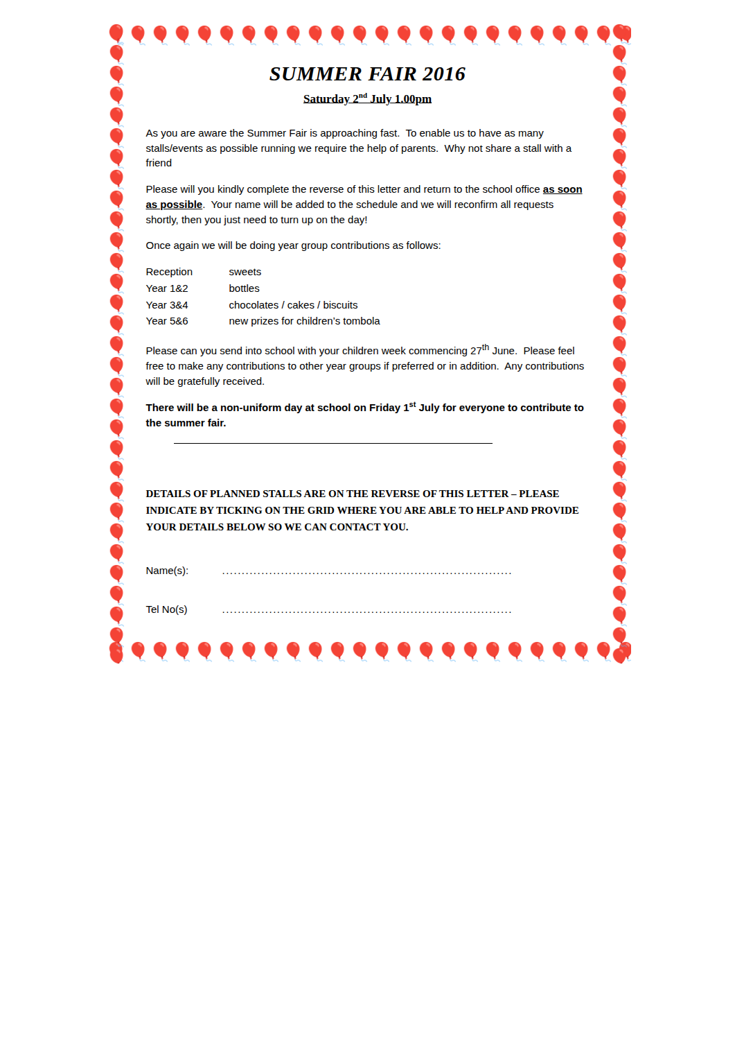🎈🎈🎈🎈🎈🎈🎈🎈🎈🎈🎈🎈🎈🎈🎈🎈🎈🎈🎈🎈🎈🎈🎈🎈🎈🎈
🎈
🎈
🎈
🎈
🎈
🎈
🎈
🎈
🎈
🎈
🎈
🎈
🎈
🎈
🎈
🎈
🎈
🎈
🎈
🎈
🎈
🎈
🎈
🎈
🎈
🎈
🎈
🎈
🎈
🎈
🎈
🎈
🎈
🎈
🎈
🎈
🎈
🎈
🎈
🎈
🎈
🎈
🎈
🎈
🎈
🎈
🎈
🎈
🎈
🎈
🎈
🎈
🎈
🎈
🎈
🎈
🎈
🎈
🎈
🎈
🎈
🎈
🎈
🎈
🎈
🎈
🎈
🎈
🎈
🎈
🎈
🎈
🎈
🎈
🎈
🎈
🎈
🎈
🎈
🎈
🎈
🎈
🎈
🎈
🎈
🎈
🎈
🎈
🎈
🎈
🎈
🎈
SUMMER FAIR 2016
Saturday 2nd July 1.00pm
As you are aware the Summer Fair is approaching fast. To enable us to have as many stalls/events as possible running we require the help of parents. Why not share a stall with a friend
Please will you kindly complete the reverse of this letter and return to the school office as soon as possible. Your name will be added to the schedule and we will reconfirm all requests shortly, then you just need to turn up on the day!
Once again we will be doing year group contributions as follows:
| Reception | sweets |
| Year 1&2 | bottles |
| Year 3&4 | chocolates / cakes / biscuits |
| Year 5&6 | new prizes for children’s tombola |
Please can you send into school with your children week commencing 27th June. Please feel free to make any contributions to other year groups if preferred or in addition. Any contributions will be gratefully received.
There will be a non-uniform day at school on Friday 1st July for everyone to contribute to the summer fair.
DETAILS OF PLANNED STALLS ARE ON THE REVERSE OF THIS LETTER – PLEASE INDICATE BY TICKING ON THE GRID WHERE YOU ARE ABLE TO HELP AND PROVIDE YOUR DETAILS BELOW SO WE CAN CONTACT YOU.
Name(s):
.........................................................................................
Tel No(s)
.........................................................................................
🎈🎈🎈🎈🎈🎈🎈🎈🎈🎈🎈🎈🎈🎈🎈🎈🎈🎈🎈🎈🎈🎈🎈🎈🎈🎈